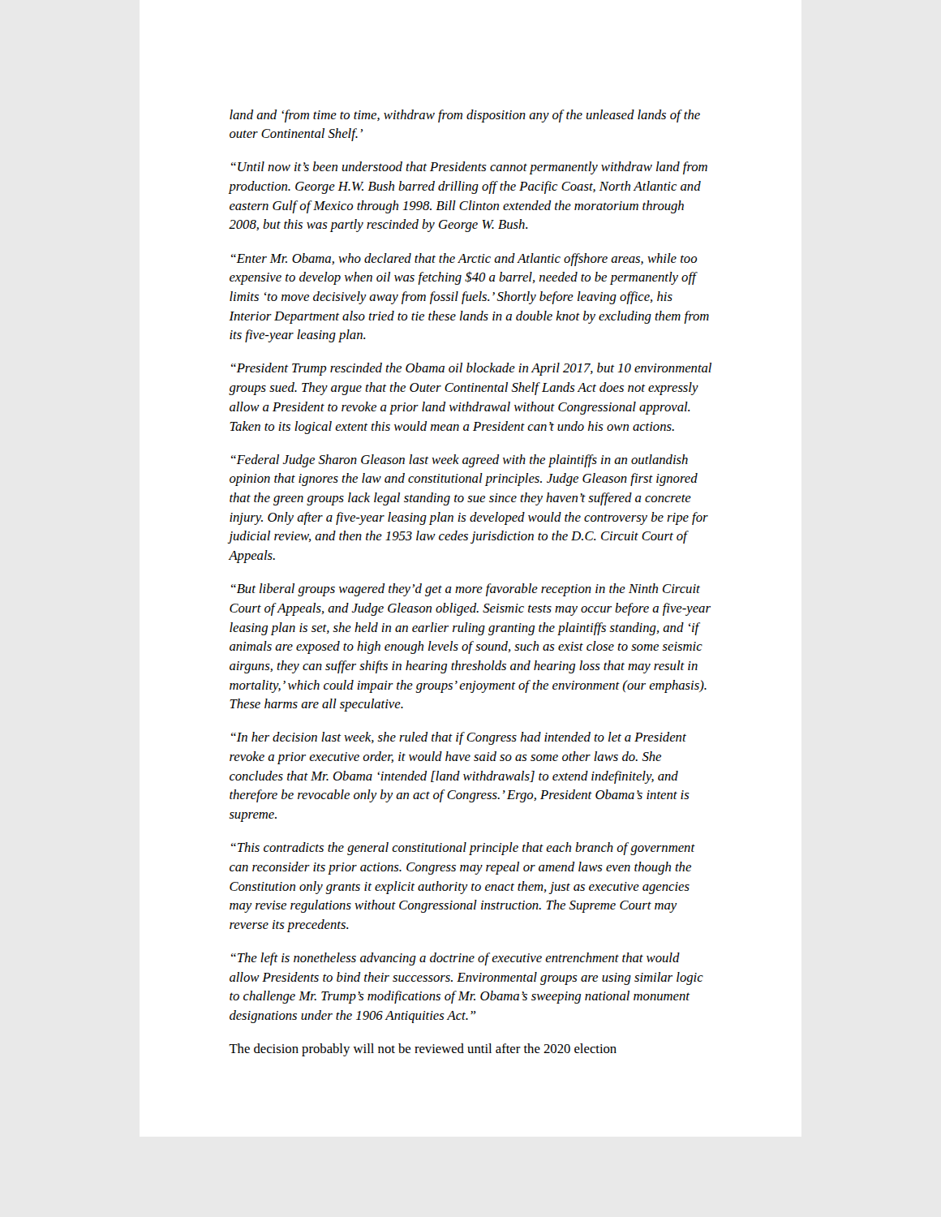land and ‘from time to time, withdraw from disposition any of the unleased lands of the outer Continental Shelf.’
“Until now it’s been understood that Presidents cannot permanently withdraw land from production. George H.W. Bush barred drilling off the Pacific Coast, North Atlantic and eastern Gulf of Mexico through 1998. Bill Clinton extended the moratorium through 2008, but this was partly rescinded by George W. Bush.
“Enter Mr. Obama, who declared that the Arctic and Atlantic offshore areas, while too expensive to develop when oil was fetching $40 a barrel, needed to be permanently off limits ‘to move decisively away from fossil fuels.’ Shortly before leaving office, his Interior Department also tried to tie these lands in a double knot by excluding them from its five-year leasing plan.
“President Trump rescinded the Obama oil blockade in April 2017, but 10 environmental groups sued. They argue that the Outer Continental Shelf Lands Act does not expressly allow a President to revoke a prior land withdrawal without Congressional approval. Taken to its logical extent this would mean a President can’t undo his own actions.
“Federal Judge Sharon Gleason last week agreed with the plaintiffs in an outlandish opinion that ignores the law and constitutional principles. Judge Gleason first ignored that the green groups lack legal standing to sue since they haven’t suffered a concrete injury. Only after a five-year leasing plan is developed would the controversy be ripe for judicial review, and then the 1953 law cedes jurisdiction to the D.C. Circuit Court of Appeals.
“But liberal groups wagered they’d get a more favorable reception in the Ninth Circuit Court of Appeals, and Judge Gleason obliged. Seismic tests may occur before a five-year leasing plan is set, she held in an earlier ruling granting the plaintiffs standing, and ‘if animals are exposed to high enough levels of sound, such as exist close to some seismic airguns, they can suffer shifts in hearing thresholds and hearing loss that may result in mortality,’ which could impair the groups’ enjoyment of the environment (our emphasis). These harms are all speculative.
“In her decision last week, she ruled that if Congress had intended to let a President revoke a prior executive order, it would have said so as some other laws do. She concludes that Mr. Obama ‘intended [land withdrawals] to extend indefinitely, and therefore be revocable only by an act of Congress.’ Ergo, President Obama’s intent is supreme.
“This contradicts the general constitutional principle that each branch of government can reconsider its prior actions. Congress may repeal or amend laws even though the Constitution only grants it explicit authority to enact them, just as executive agencies may revise regulations without Congressional instruction. The Supreme Court may reverse its precedents.
“The left is nonetheless advancing a doctrine of executive entrenchment that would allow Presidents to bind their successors. Environmental groups are using similar logic to challenge Mr. Trump’s modifications of Mr. Obama’s sweeping national monument designations under the 1906 Antiquities Act.”
The decision probably will not be reviewed until after the 2020 election